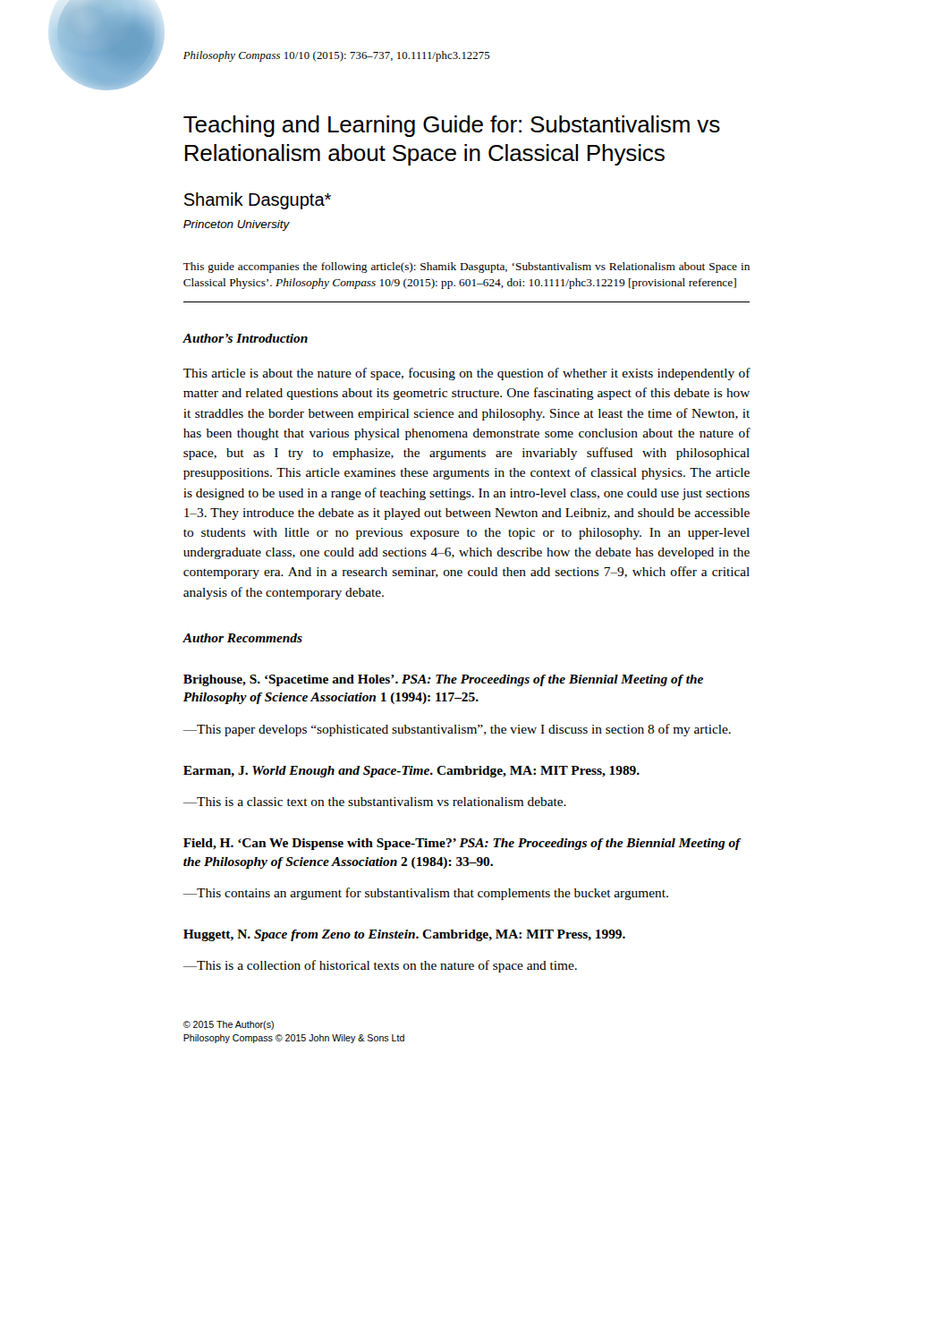Philosophy Compass 10/10 (2015): 736–737, 10.1111/phc3.12275
Teaching and Learning Guide for: Substantivalism vs Relationalism about Space in Classical Physics
Shamik Dasgupta*
Princeton University
This guide accompanies the following article(s): Shamik Dasgupta, ‘Substantivalism vs Relationalism about Space in Classical Physics’. Philosophy Compass 10/9 (2015): pp. 601–624, doi: 10.1111/phc3.12219 [provisional reference]
Author’s Introduction
This article is about the nature of space, focusing on the question of whether it exists independently of matter and related questions about its geometric structure. One fascinating aspect of this debate is how it straddles the border between empirical science and philosophy. Since at least the time of Newton, it has been thought that various physical phenomena demonstrate some conclusion about the nature of space, but as I try to emphasize, the arguments are invariably suffused with philosophical presuppositions. This article examines these arguments in the context of classical physics. The article is designed to be used in a range of teaching settings. In an intro-level class, one could use just sections 1–3. They introduce the debate as it played out between Newton and Leibniz, and should be accessible to students with little or no previous exposure to the topic or to philosophy. In an upper-level undergraduate class, one could add sections 4–6, which describe how the debate has developed in the contemporary era. And in a research seminar, one could then add sections 7–9, which offer a critical analysis of the contemporary debate.
Author Recommends
Brighouse, S. ‘Spacetime and Holes’. PSA: The Proceedings of the Biennial Meeting of the Philosophy of Science Association 1 (1994): 117–25.
—This paper develops “sophisticated substantivalism”, the view I discuss in section 8 of my article.
Earman, J. World Enough and Space-Time. Cambridge, MA: MIT Press, 1989.
—This is a classic text on the substantivalism vs relationalism debate.
Field, H. ‘Can We Dispense with Space-Time?’ PSA: The Proceedings of the Biennial Meeting of the Philosophy of Science Association 2 (1984): 33–90.
—This contains an argument for substantivalism that complements the bucket argument.
Huggett, N. Space from Zeno to Einstein. Cambridge, MA: MIT Press, 1999.
—This is a collection of historical texts on the nature of space and time.
© 2015 The Author(s)
Philosophy Compass © 2015 John Wiley & Sons Ltd